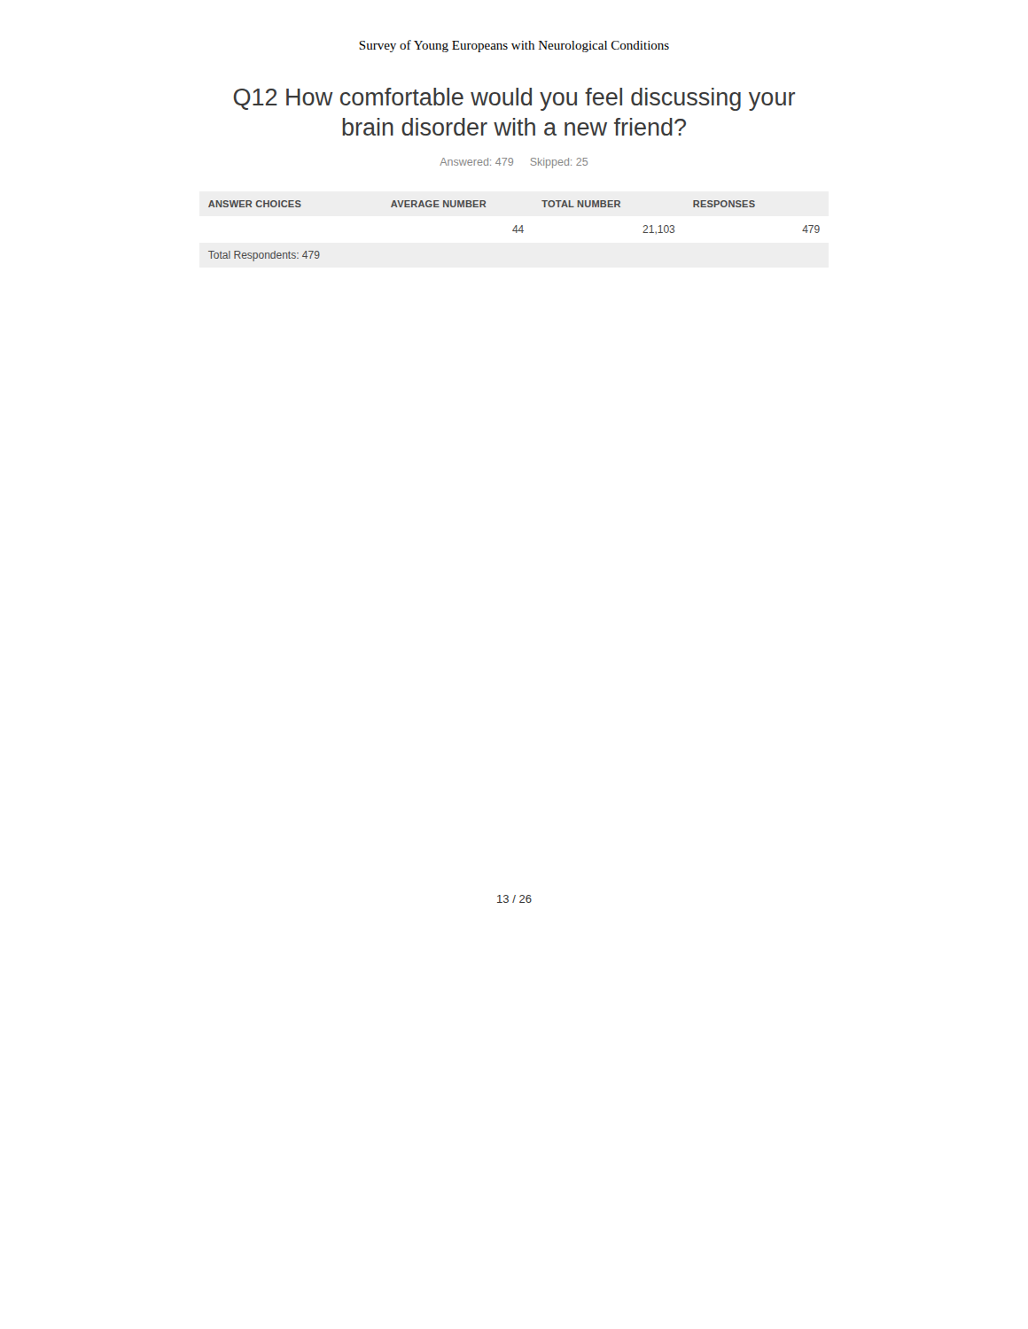Survey of Young Europeans with Neurological Conditions
Q12 How comfortable would you feel discussing your brain disorder with a new friend?
Answered: 479 Skipped: 25
| Answer Choices | Average Number | Total Number | Responses |
| --- | --- | --- | --- |
| | 44 | 21,103 | 479 |
| Total Respondents: 479 | | | |
13 / 26